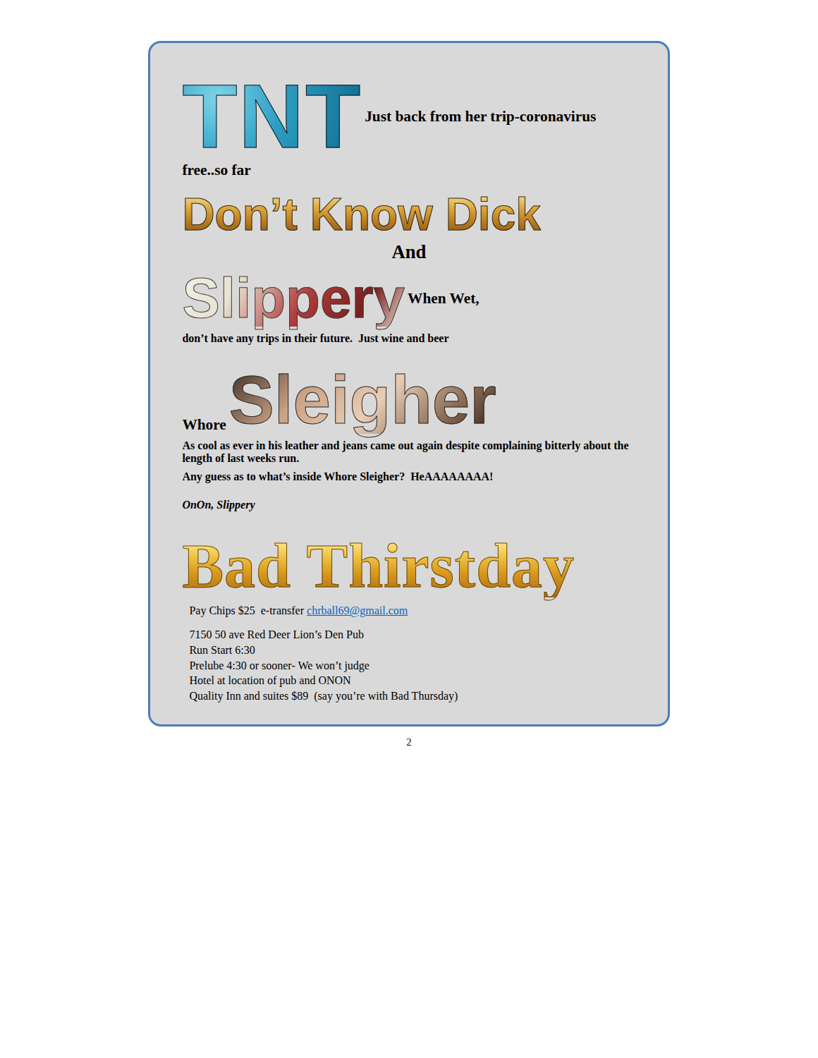TNT Just back from her trip-coronavirus free..so far
Don’t Know Dick
And
Slippery When Wet,
don’t have any trips in their future. Just wine and beer
Whore Sleigher
As cool as ever in his leather and jeans came out again despite complaining bitterly about the length of last weeks run.
Any guess as to what’s inside Whore Sleigher? HeAAAAAAAA!
OnOn, Slippery
Bad Thirstday
Pay Chips $25 e-transfer chrball69@gmail.com
7150 50 ave Red Deer Lion’s Den Pub
Run Start 6:30
Prelube 4:30 or sooner- We won’t judge
Hotel at location of pub and ONON
Quality Inn and suites $89 (say you’re with Bad Thursday)
2